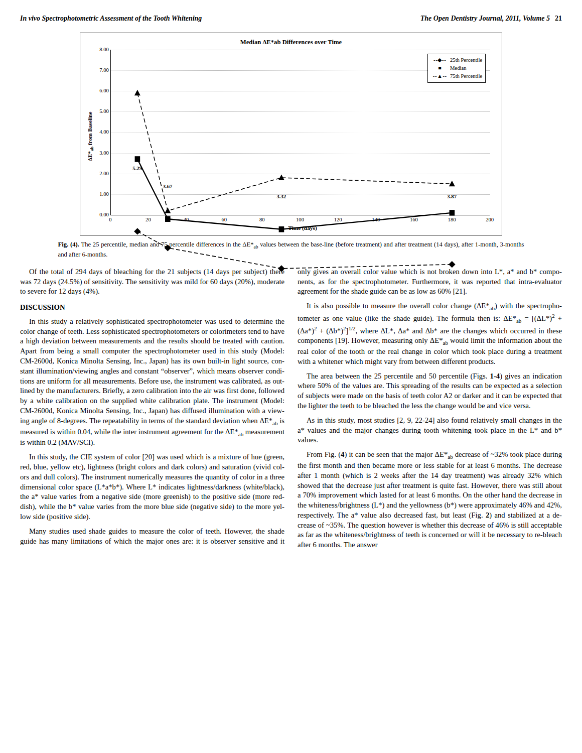In vivo Spectrophotometric Assessment of the Tooth Whitening
The Open Dentistry Journal, 2011, Volume 521
Median ΔE*ab Differences over Time
ΔE*ab from Baseline
8.00 7.00 6.00 5.00 4.00 3.00 2.00 1.00 0.00
- - ◆ - -25th Percentile
■Median
- - ▲ - -75th Percentile
5.29
3.67
3.32
3.87
0 20 40 60 80 100 120 140 160 180 200
Time (days)
Fig. (4). The 25 percentile, median and 75 percentile differences in the ΔE*ab values between the base-line (before treatment) and after treatment (14 days), after 1-month, 3-months and after 6-months.
Of the total of 294 days of bleaching for the 21 subjects (14 days per subject) there was 72 days (24.5%) of sensitivity. The sensitivity was mild for 60 days (20%), moderate to severe for 12 days (4%).
DISCUSSION
In this study a relatively sophisticated spectrophotometer was used to determine the color change of teeth. Less sophisticated spectrophotometers or colorimeters tend to have a high deviation between measurements and the results should be treated with caution. Apart from being a small computer the spectrophotometer used in this study (Model: CM-2600d, Konica Minolta Sensing, Inc., Japan) has its own built-in light source, constant illumination/viewing angles and constant “observer”, which means observer conditions are uniform for all measurements. Before use, the instrument was calibrated, as outlined by the manufacturers. Briefly, a zero calibration into the air was first done, followed by a white calibration on the supplied white calibration plate. The instrument (Model: CM-2600d, Konica Minolta Sensing, Inc., Japan) has diffused illumination with a viewing angle of 8-degrees. The repeatability in terms of the standard deviation when ΔE*ab is measured is within 0.04, while the inter instrument agreement for the ΔE*ab measurement is within 0.2 (MAV/SCI).
In this study, the CIE system of color [20] was used which is a mixture of hue (green, red, blue, yellow etc), lightness (bright colors and dark colors) and saturation (vivid colors and dull colors). The instrument numerically measures the quantity of color in a three dimensional color space (L*a*b*). Where L* indicates lightness/darkness (white/black), the a* value varies from a negative side (more greenish) to the positive side (more reddish), while the b* value varies from the more blue side (negative side) to the more yellow side (positive side).
Many studies used shade guides to measure the color of teeth. However, the shade guide has many limitations of which the major ones are: it is observer sensitive and it only gives an overall color value which is not broken down into L*, a* and b* components, as for the spectrophotometer. Furthermore, it was reported that intra-evaluator agreement for the shade guide can be as low as 60% [21].
It is also possible to measure the overall color change (ΔE*ab) with the spectrophotometer as one value (like the shade guide). The formula then is: ΔE*ab = [(ΔL*)2 + (Δa*)2 + (Δb*)2]1/2, where ΔL*, Δa* and Δb* are the changes which occurred in these components [19]. However, measuring only ΔE*ab would limit the information about the real color of the tooth or the real change in color which took place during a treatment with a whitener which might vary from between different products.
The area between the 25 percentile and 50 percentile (Figs. 1-4) gives an indication where 50% of the values are. This spreading of the results can be expected as a selection of subjects were made on the basis of teeth color A2 or darker and it can be expected that the lighter the teeth to be bleached the less the change would be and vice versa.
As in this study, most studies [2, 9, 22-24] also found relatively small changes in the a* values and the major changes during tooth whitening took place in the L* and b* values.
From Fig. (4) it can be seen that the major ΔE*ab decrease of ~32% took place during the first month and then became more or less stable for at least 6 months. The decrease after 1 month (which is 2 weeks after the 14 day treatment) was already 32% which showed that the decrease just after treatment is quite fast. However, there was still about a 70% improvement which lasted for at least 6 months. On the other hand the decrease in the whiteness/brightness (L*) and the yellowness (b*) were approximately 46% and 42%, respectively. The a* value also decreased fast, but least (Fig. 2) and stabilized at a decrease of ~35%. The question however is whether this decrease of 46% is still acceptable as far as the whiteness/brightness of teeth is concerned or will it be necessary to re-bleach after 6 months. The answer